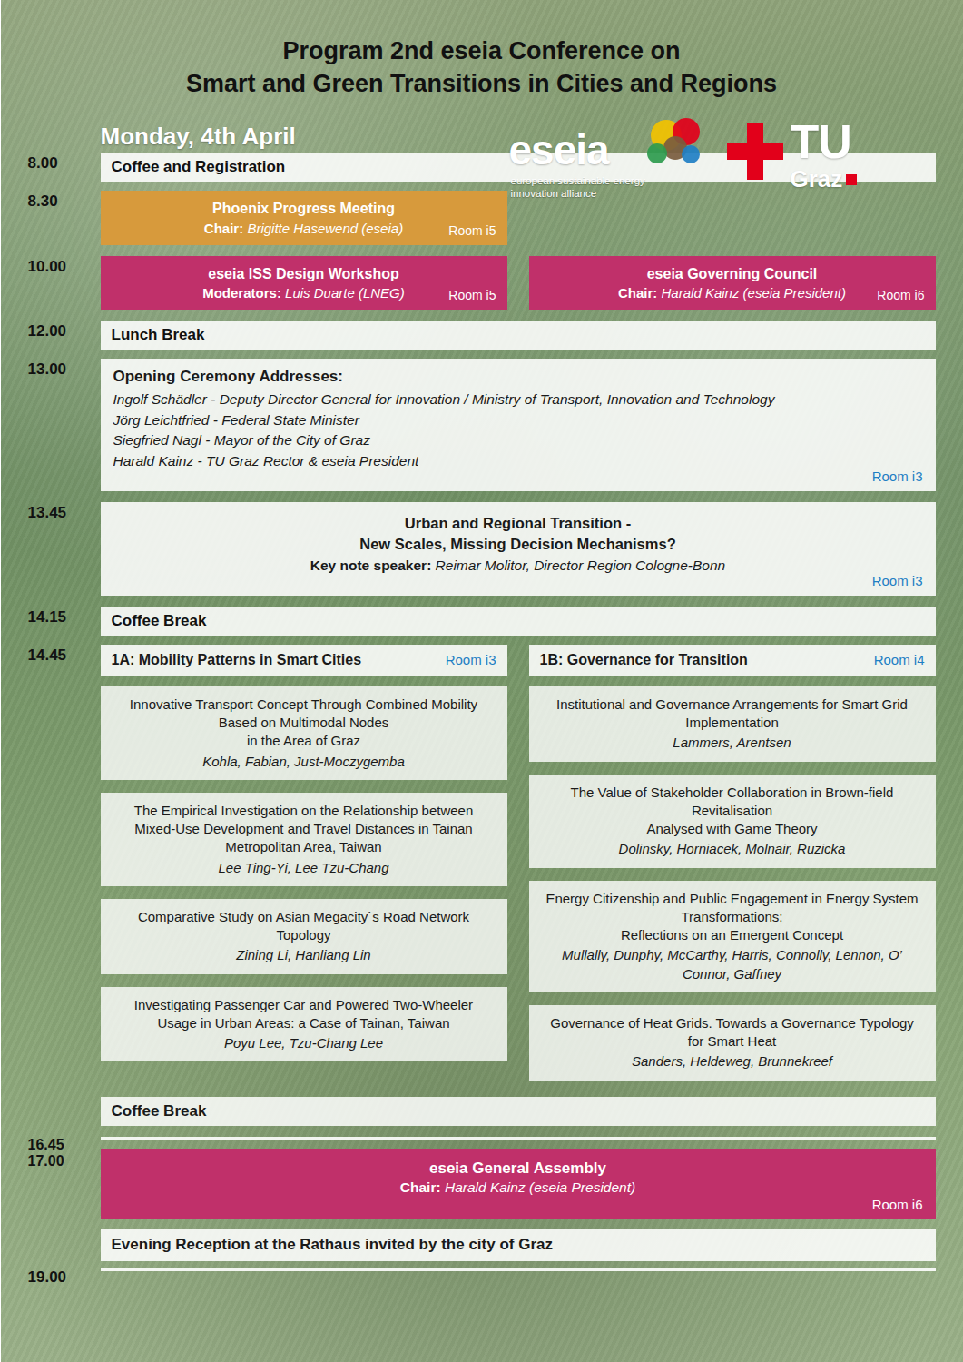Program 2nd eseia Conference on
Smart and Green Transitions in Cities and Regions
eseia
european sustainable energy
innovation alliance
TU
Graz
Monday, 4th April
8.00
Coffee and Registration
8.30
Phoenix Progress Meeting
Chair: Brigitte Hasewend (eseia)
Room i5
10.00
eseia ISS Design Workshop
Moderators: Luis Duarte (LNEG)
Room i5
eseia Governing Council
Chair: Harald Kainz (eseia President)
Room i6
12.00
Lunch Break
13.00
Opening Ceremony Addresses:
Ingolf Schädler - Deputy Director General for Innovation / Ministry of Transport, Innovation and Technology
Jörg Leichtfried - Federal State Minister
Siegfried Nagl - Mayor of the City of Graz
Harald Kainz - TU Graz Rector & eseia President
Room i3
13.45
Urban and Regional Transition -
New Scales, Missing Decision Mechanisms?
Key note speaker: Reimar Molitor, Director Region Cologne-Bonn
Room i3
14.15
Coffee Break
14.45
1A: Mobility Patterns in Smart Cities Room i3
Innovative Transport Concept Through Combined Mobility Based on Multimodal Nodes
in the Area of Graz
Kohla, Fabian, Just-Moczygemba
The Empirical Investigation on the Relationship between Mixed-Use Development and Travel Distances in Tainan Metropolitan Area, Taiwan
Lee Ting-Yi, Lee Tzu-Chang
Comparative Study on Asian Megacity`s Road Network Topology
Zining Li, Hanliang Lin
Investigating Passenger Car and Powered Two-Wheeler Usage in Urban Areas: a Case of Tainan, Taiwan
Poyu Lee, Tzu-Chang Lee
1B: Governance for Transition Room i4
Institutional and Governance Arrangements for Smart Grid Implementation
Lammers, Arentsen
The Value of Stakeholder Collaboration in Brown-field Revitalisation
Analysed with Game Theory
Dolinsky, Horniacek, Molnair, Ruzicka
Energy Citizenship and Public Engagement in Energy System Transformations:
Reflections on an Emergent Concept
Mullally, Dunphy, McCarthy, Harris, Connolly, Lennon, O’ Connor, Gaffney
Governance of Heat Grids. Towards a Governance Typology for Smart Heat
Sanders, Heldeweg, Brunnekreef
Coffee Break
16.45
17.00
eseia General Assembly
Chair: Harald Kainz (eseia President)
Room i6
Evening Reception at the Rathaus invited by the city of Graz
19.00